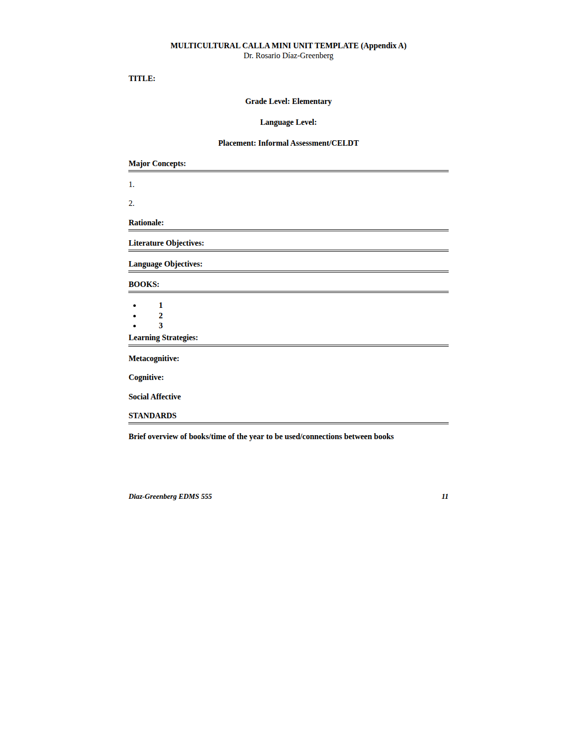MULTICULTURAL CALLA MINI UNIT TEMPLATE (Appendix A)
Dr. Rosario Díaz-Greenberg
TITLE:
Grade Level: Elementary
Language Level:
Placement: Informal Assessment/CELDT
Major Concepts:
1.
2.
Rationale:
Literature Objectives:
Language Objectives:
BOOKS:
1
2
3
Learning Strategies:
Metacognitive:
Cognitive:
Social Affective
STANDARDS
Brief overview of books/time of the year to be used/connections between books
Diaz-Greenberg EDMS 555 11